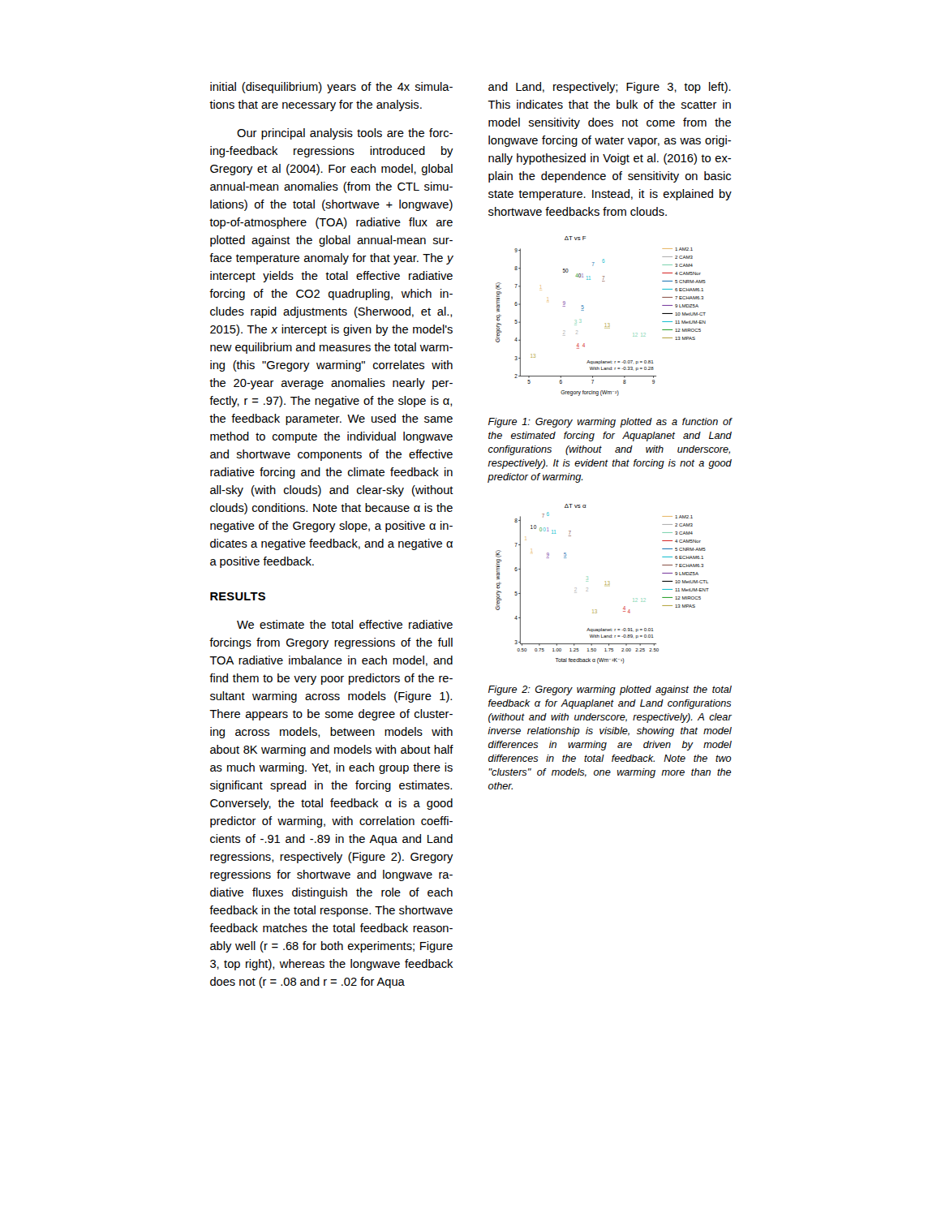initial (disequilibrium) years of the 4x simulations that are necessary for the analysis.
Our principal analysis tools are the forcing-feedback regressions introduced by Gregory et al (2004). For each model, global annual-mean anomalies (from the CTL simulations) of the total (shortwave + longwave) top-of-atmosphere (TOA) radiative flux are plotted against the global annual-mean surface temperature anomaly for that year. The y intercept yields the total effective radiative forcing of the CO2 quadrupling, which includes rapid adjustments (Sherwood, et al., 2015). The x intercept is given by the model's new equilibrium and measures the total warming (this "Gregory warming" correlates with the 20-year average anomalies nearly perfectly, r = .97). The negative of the slope is α, the feedback parameter. We used the same method to compute the individual longwave and shortwave components of the effective radiative forcing and the climate feedback in all-sky (with clouds) and clear-sky (without clouds) conditions. Note that because α is the negative of the Gregory slope, a positive α indicates a negative feedback, and a negative α a positive feedback.
RESULTS
We estimate the total effective radiative forcings from Gregory regressions of the full TOA radiative imbalance in each model, and find them to be very poor predictors of the resultant warming across models (Figure 1). There appears to be some degree of clustering across models, between models with about 8K warming and models with about half as much warming. Yet, in each group there is significant spread in the forcing estimates. Conversely, the total feedback α is a good predictor of warming, with correlation coefficients of -.91 and -.89 in the Aqua and Land regressions, respectively (Figure 2). Gregory regressions for shortwave and longwave radiative fluxes distinguish the role of each feedback in the total response. The shortwave feedback matches the total feedback reasonably well (r = .68 for both experiments; Figure 3, top right), whereas the longwave feedback does not (r = .08 and r = .02 for Aqua
and Land, respectively; Figure 3, top left). This indicates that the bulk of the scatter in model sensitivity does not come from the longwave forcing of water vapor, as was originally hypothesized in Voigt et al. (2016) to explain the dependence of sensitivity on basic state temperature. Instead, it is explained by shortwave feedbacks from clouds.
ΔT vs F 9 8 7 6 5 4 3 2 5 6 7 8 9 Gregory forcing (Wm⁻²) Gregory eq. warming (K) 7 6 5 0 4 0 1 11 7 1 1 9 5 3 3 13 2 2 12 12 4 4 13 Aquaplanet: r = -0.07, p = 0.81 With Land: r = -0.33, p = 0.28 1 AM2.1 2 CAM3 3 CAM4 4 CAM5Nor 5 CNRM-AM5 6 ECHAM6.1 7 ECHAM6.3 9 LMDZ5A 10 MetUM-CT 11 MetUM-EN 12 MIROC5 13 MPAS
Figure 1: Gregory warming plotted as a function of the estimated forcing for Aquaplanet and Land configurations (without and with underscore, respectively). It is evident that forcing is not a good predictor of warming.
ΔT vs α 8 7 6 5 4 3 0.50 0.75 1.00 1.25 1.50 1.75 2.00 2.25 2.50 Total feedback α (Wm⁻²K⁻¹) Gregory eq. warming (K) 7 6 1 0 0 0 1 11 7 1 1 9 5 3 13 2 2 12 12 13 4 4 Aquaplanet: r = -0.91, p = 0.01 With Land: r = -0.89, p = 0.01 1 AM2.1 2 CAM3 3 CAM4 4 CAM5Nor 5 CNRM-AM5 6 ECHAM6.1 7 ECHAM6.3 9 LMDZ5A 10 MetUM-CTL 11 MetUM-ENT 12 MIROC5 13 MPAS
Figure 2: Gregory warming plotted against the total feedback α for Aquaplanet and Land configurations (without and with underscore, respectively). A clear inverse relationship is visible, showing that model differences in warming are driven by model differences in the total feedback. Note the two "clusters" of models, one warming more than the other.